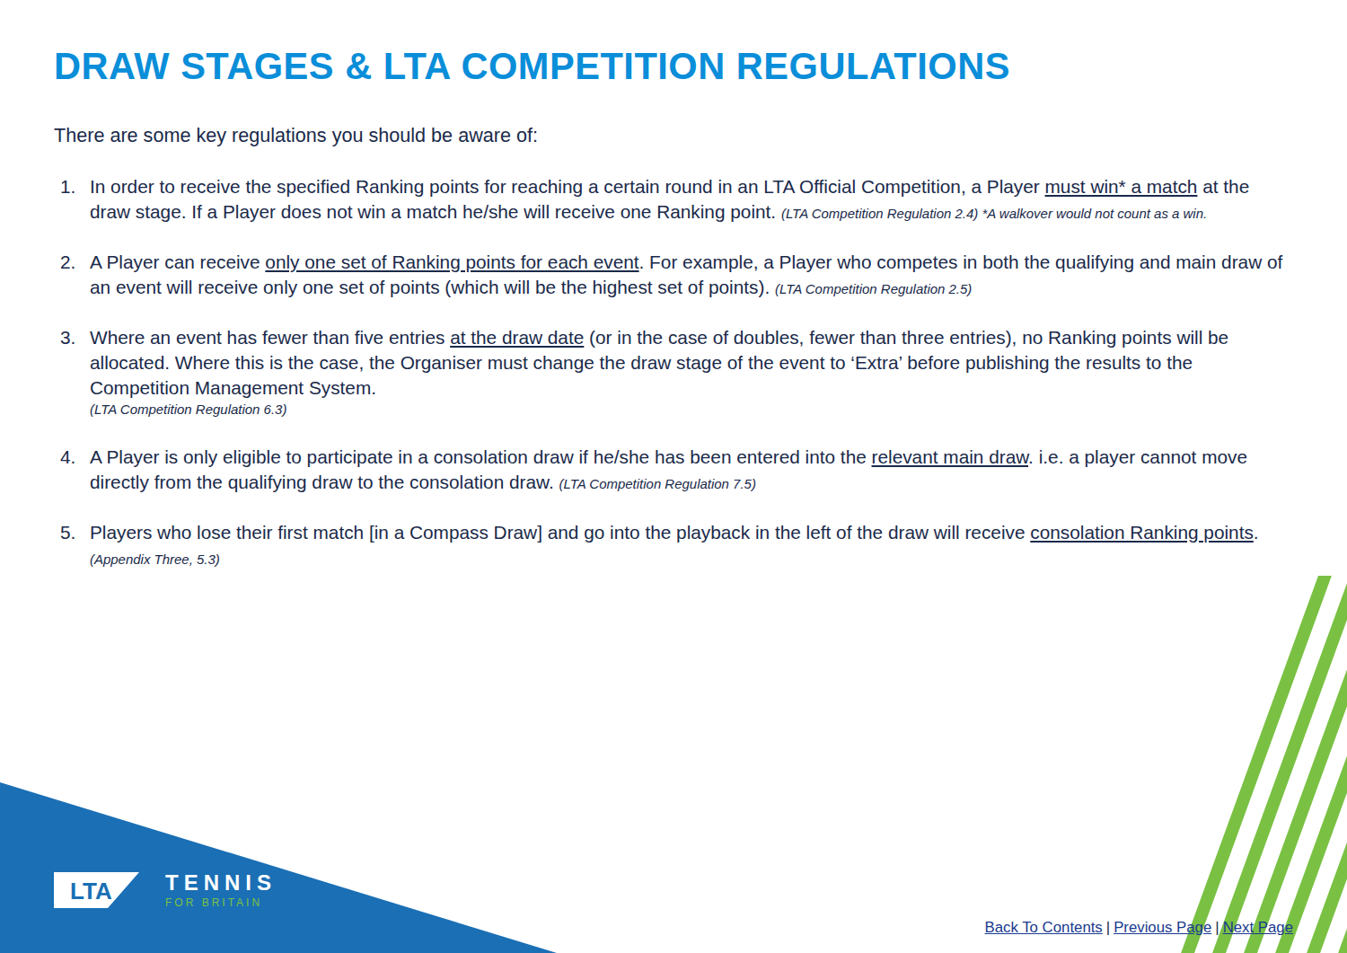Draw Stages & LTA Competition Regulations
There are some key regulations you should be aware of:
In order to receive the specified Ranking points for reaching a certain round in an LTA Official Competition, a Player must win* a match at the draw stage. If a Player does not win a match he/she will receive one Ranking point. (LTA Competition Regulation 2.4) *A walkover would not count as a win.
A Player can receive only one set of Ranking points for each event. For example, a Player who competes in both the qualifying and main draw of an event will receive only one set of points (which will be the highest set of points). (LTA Competition Regulation 2.5)
Where an event has fewer than five entries at the draw date (or in the case of doubles, fewer than three entries), no Ranking points will be allocated. Where this is the case, the Organiser must change the draw stage of the event to ‘Extra’ before publishing the results to the Competition Management System. (LTA Competition Regulation 6.3)
A Player is only eligible to participate in a consolation draw if he/she has been entered into the relevant main draw. i.e. a player cannot move directly from the qualifying draw to the consolation draw. (LTA Competition Regulation 7.5)
Players who lose their first match [in a Compass Draw] and go into the playback in the left of the draw will receive consolation Ranking points. (Appendix Three, 5.3)
LTA
TENNIS
FOR BRITAIN
Back To Contents|Previous Page|Next Page